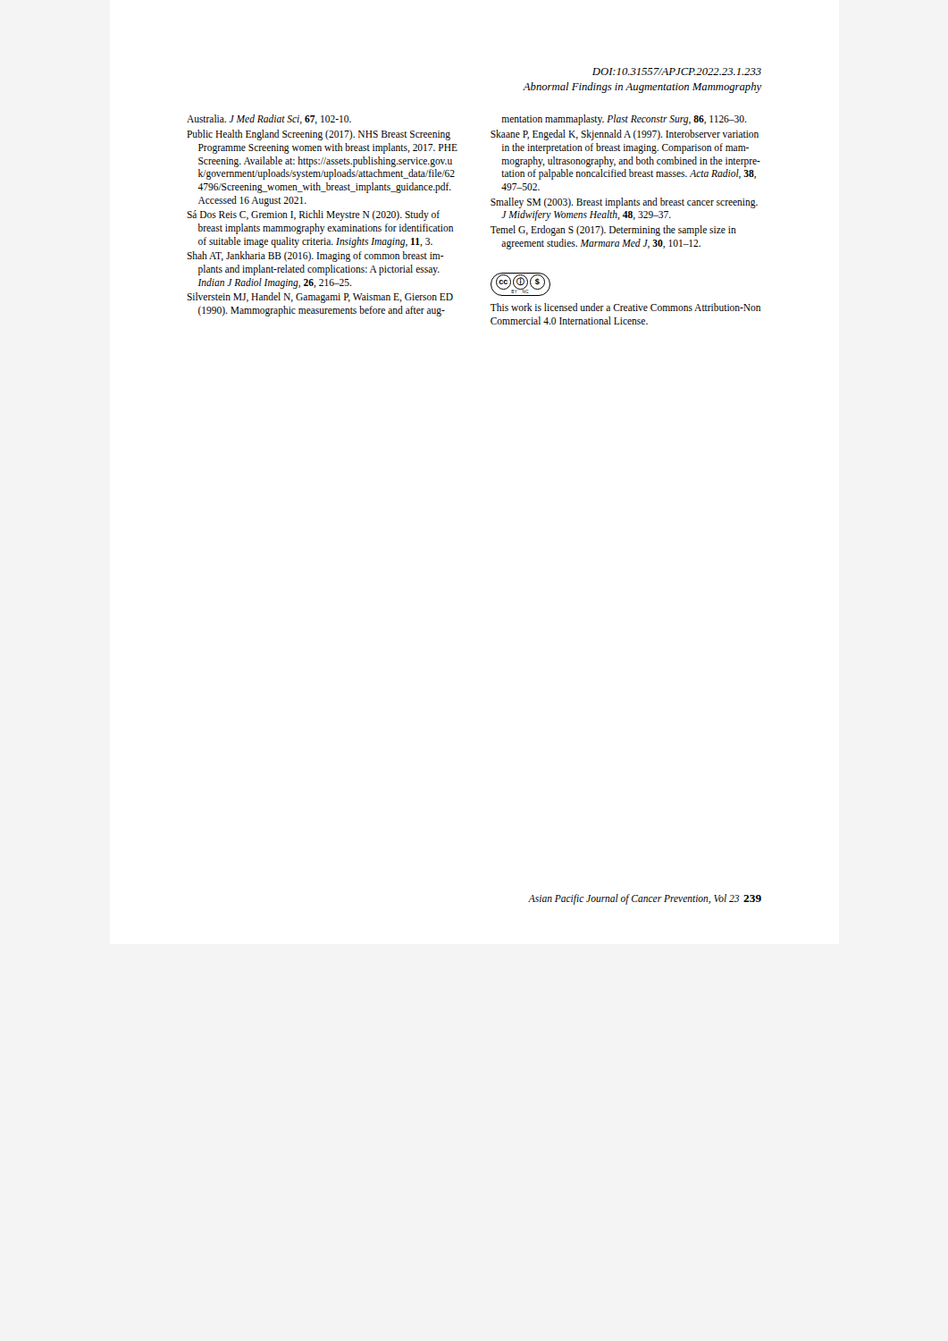DOI:10.31557/APJCP.2022.23.1.233 Abnormal Findings in Augmentation Mammography
Australia. J Med Radiat Sci, 67, 102-10.
Public Health England Screening (2017). NHS Breast Screening Programme Screening women with breast implants, 2017. PHE Screening. Available at: https://assets.publishing.service.gov.uk/government/uploads/system/uploads/attachment_data/file/624796/Screening_women_with_breast_implants_guidance.pdf. Accessed 16 August 2021.
Sá Dos Reis C, Gremion I, Richli Meystre N (2020). Study of breast implants mammography examinations for identification of suitable image quality criteria. Insights Imaging, 11, 3.
Shah AT, Jankharia BB (2016). Imaging of common breast implants and implant-related complications: A pictorial essay. Indian J Radiol Imaging, 26, 216–25.
Silverstein MJ, Handel N, Gamagami P, Waisman E, Gierson ED (1990). Mammographic measurements before and after augmentation mammaplasty. Plast Reconstr Surg, 86, 1126–30.
Skaane P, Engedal K, Skjennald A (1997). Interobserver variation in the interpretation of breast imaging. Comparison of mammography, ultrasonography, and both combined in the interpretation of palpable noncalcified breast masses. Acta Radiol, 38, 497–502.
Smalley SM (2003). Breast implants and breast cancer screening. J Midwifery Womens Health, 48, 329–37.
Temel G, Erdogan S (2017). Determining the sample size in agreement studies. Marmara Med J, 30, 101–12.
ccⓘ$ BY NC
This work is licensed under a Creative Commons Attribution-Non Commercial 4.0 International License.
Asian Pacific Journal of Cancer Prevention, Vol 23239